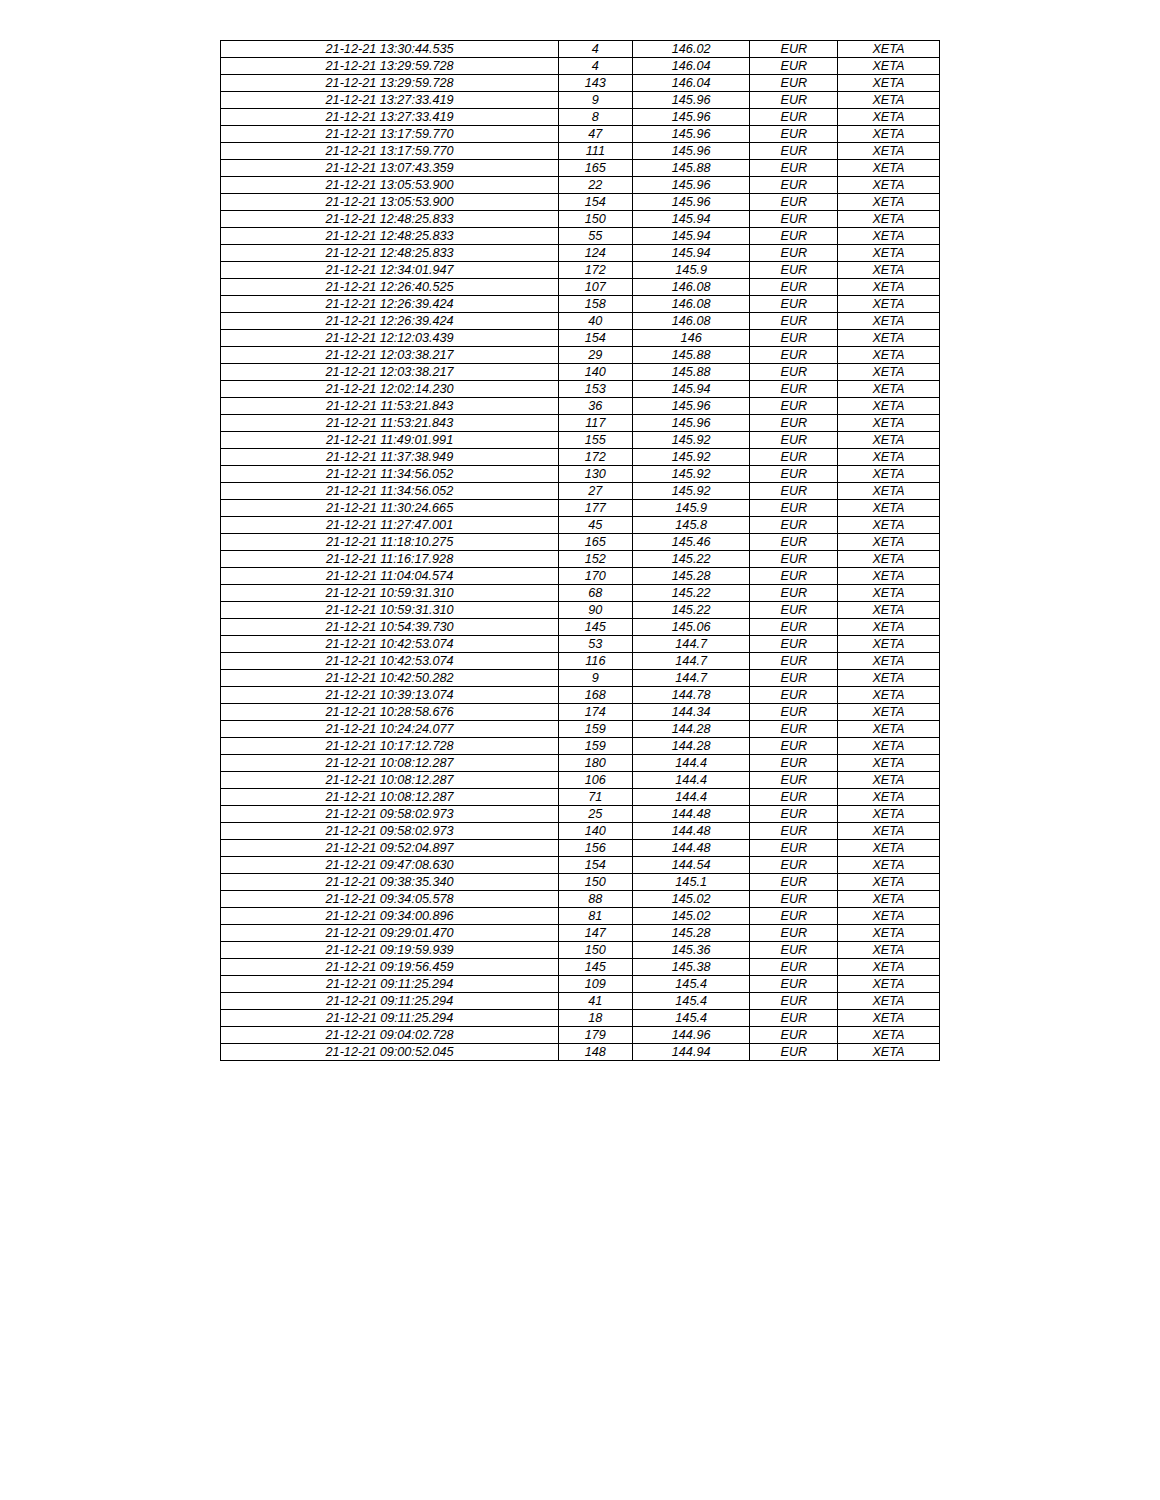| 21-12-21 13:30:44.535 | 4 | 146.02 | EUR | XETA |
| 21-12-21 13:29:59.728 | 4 | 146.04 | EUR | XETA |
| 21-12-21 13:29:59.728 | 143 | 146.04 | EUR | XETA |
| 21-12-21 13:27:33.419 | 9 | 145.96 | EUR | XETA |
| 21-12-21 13:27:33.419 | 8 | 145.96 | EUR | XETA |
| 21-12-21 13:17:59.770 | 47 | 145.96 | EUR | XETA |
| 21-12-21 13:17:59.770 | 111 | 145.96 | EUR | XETA |
| 21-12-21 13:07:43.359 | 165 | 145.88 | EUR | XETA |
| 21-12-21 13:05:53.900 | 22 | 145.96 | EUR | XETA |
| 21-12-21 13:05:53.900 | 154 | 145.96 | EUR | XETA |
| 21-12-21 12:48:25.833 | 150 | 145.94 | EUR | XETA |
| 21-12-21 12:48:25.833 | 55 | 145.94 | EUR | XETA |
| 21-12-21 12:48:25.833 | 124 | 145.94 | EUR | XETA |
| 21-12-21 12:34:01.947 | 172 | 145.9 | EUR | XETA |
| 21-12-21 12:26:40.525 | 107 | 146.08 | EUR | XETA |
| 21-12-21 12:26:39.424 | 158 | 146.08 | EUR | XETA |
| 21-12-21 12:26:39.424 | 40 | 146.08 | EUR | XETA |
| 21-12-21 12:12:03.439 | 154 | 146 | EUR | XETA |
| 21-12-21 12:03:38.217 | 29 | 145.88 | EUR | XETA |
| 21-12-21 12:03:38.217 | 140 | 145.88 | EUR | XETA |
| 21-12-21 12:02:14.230 | 153 | 145.94 | EUR | XETA |
| 21-12-21 11:53:21.843 | 36 | 145.96 | EUR | XETA |
| 21-12-21 11:53:21.843 | 117 | 145.96 | EUR | XETA |
| 21-12-21 11:49:01.991 | 155 | 145.92 | EUR | XETA |
| 21-12-21 11:37:38.949 | 172 | 145.92 | EUR | XETA |
| 21-12-21 11:34:56.052 | 130 | 145.92 | EUR | XETA |
| 21-12-21 11:34:56.052 | 27 | 145.92 | EUR | XETA |
| 21-12-21 11:30:24.665 | 177 | 145.9 | EUR | XETA |
| 21-12-21 11:27:47.001 | 45 | 145.8 | EUR | XETA |
| 21-12-21 11:18:10.275 | 165 | 145.46 | EUR | XETA |
| 21-12-21 11:16:17.928 | 152 | 145.22 | EUR | XETA |
| 21-12-21 11:04:04.574 | 170 | 145.28 | EUR | XETA |
| 21-12-21 10:59:31.310 | 68 | 145.22 | EUR | XETA |
| 21-12-21 10:59:31.310 | 90 | 145.22 | EUR | XETA |
| 21-12-21 10:54:39.730 | 145 | 145.06 | EUR | XETA |
| 21-12-21 10:42:53.074 | 53 | 144.7 | EUR | XETA |
| 21-12-21 10:42:53.074 | 116 | 144.7 | EUR | XETA |
| 21-12-21 10:42:50.282 | 9 | 144.7 | EUR | XETA |
| 21-12-21 10:39:13.074 | 168 | 144.78 | EUR | XETA |
| 21-12-21 10:28:58.676 | 174 | 144.34 | EUR | XETA |
| 21-12-21 10:24:24.077 | 159 | 144.28 | EUR | XETA |
| 21-12-21 10:17:12.728 | 159 | 144.28 | EUR | XETA |
| 21-12-21 10:08:12.287 | 180 | 144.4 | EUR | XETA |
| 21-12-21 10:08:12.287 | 106 | 144.4 | EUR | XETA |
| 21-12-21 10:08:12.287 | 71 | 144.4 | EUR | XETA |
| 21-12-21 09:58:02.973 | 25 | 144.48 | EUR | XETA |
| 21-12-21 09:58:02.973 | 140 | 144.48 | EUR | XETA |
| 21-12-21 09:52:04.897 | 156 | 144.48 | EUR | XETA |
| 21-12-21 09:47:08.630 | 154 | 144.54 | EUR | XETA |
| 21-12-21 09:38:35.340 | 150 | 145.1 | EUR | XETA |
| 21-12-21 09:34:05.578 | 88 | 145.02 | EUR | XETA |
| 21-12-21 09:34:00.896 | 81 | 145.02 | EUR | XETA |
| 21-12-21 09:29:01.470 | 147 | 145.28 | EUR | XETA |
| 21-12-21 09:19:59.939 | 150 | 145.36 | EUR | XETA |
| 21-12-21 09:19:56.459 | 145 | 145.38 | EUR | XETA |
| 21-12-21 09:11:25.294 | 109 | 145.4 | EUR | XETA |
| 21-12-21 09:11:25.294 | 41 | 145.4 | EUR | XETA |
| 21-12-21 09:11:25.294 | 18 | 145.4 | EUR | XETA |
| 21-12-21 09:04:02.728 | 179 | 144.96 | EUR | XETA |
| 21-12-21 09:00:52.045 | 148 | 144.94 | EUR | XETA |